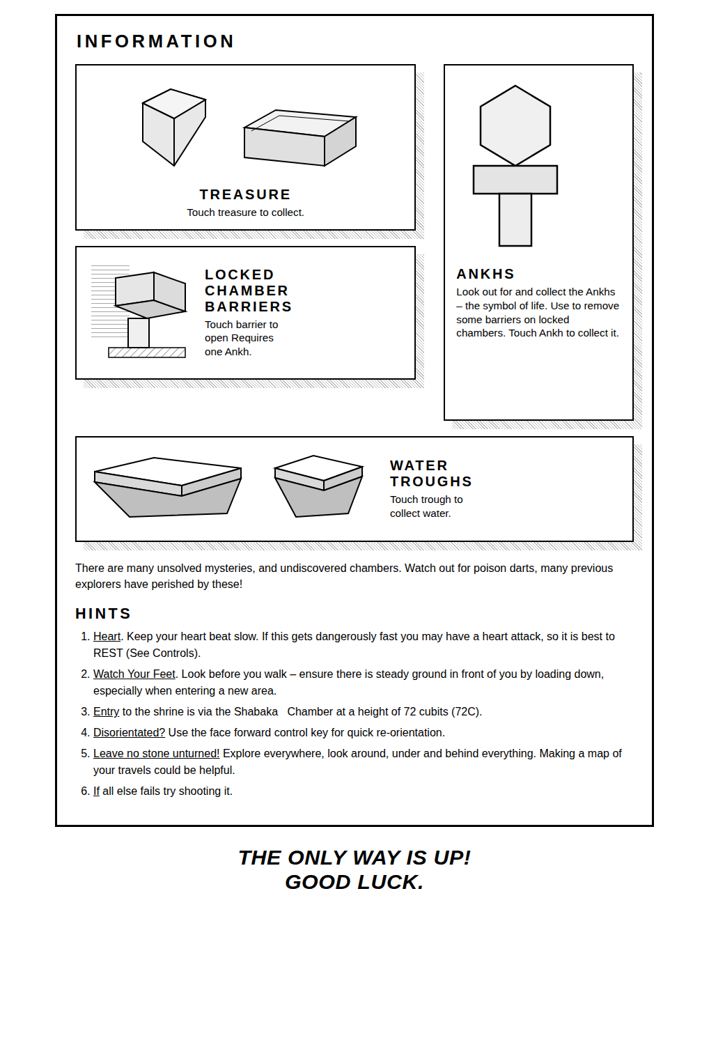INFORMATION
TREASURE
Touch treasure to collect.
LOCKED
CHAMBER
BARRIERS
Touch barrier to
open Requires
one Ankh.
ANKHS
Look out for and collect the Ankhs – the symbol of life. Use to remove some barriers on locked chambers. Touch Ankh to collect it.
WATER
TROUGHS
Touch trough to
collect water.
There are many unsolved mysteries, and undiscovered chambers. Watch out for poison darts, many previous explorers have perished by these!
HINTS
Heart. Keep your heart beat slow. If this gets dangerously fast you may have a heart attack, so it is best to REST (See Controls).
Watch Your Feet. Look before you walk – ensure there is steady ground in front of you by loading down, especially when entering a new area.
Entry to the shrine is via the Shabaka Chamber at a height of 72 cubits (72C).
Disorientated? Use the face forward control key for quick re-orientation.
Leave no stone unturned! Explore everywhere, look around, under and behind everything. Making a map of your travels could be helpful.
If all else fails try shooting it.
THE ONLY WAY IS UP!
GOOD LUCK.